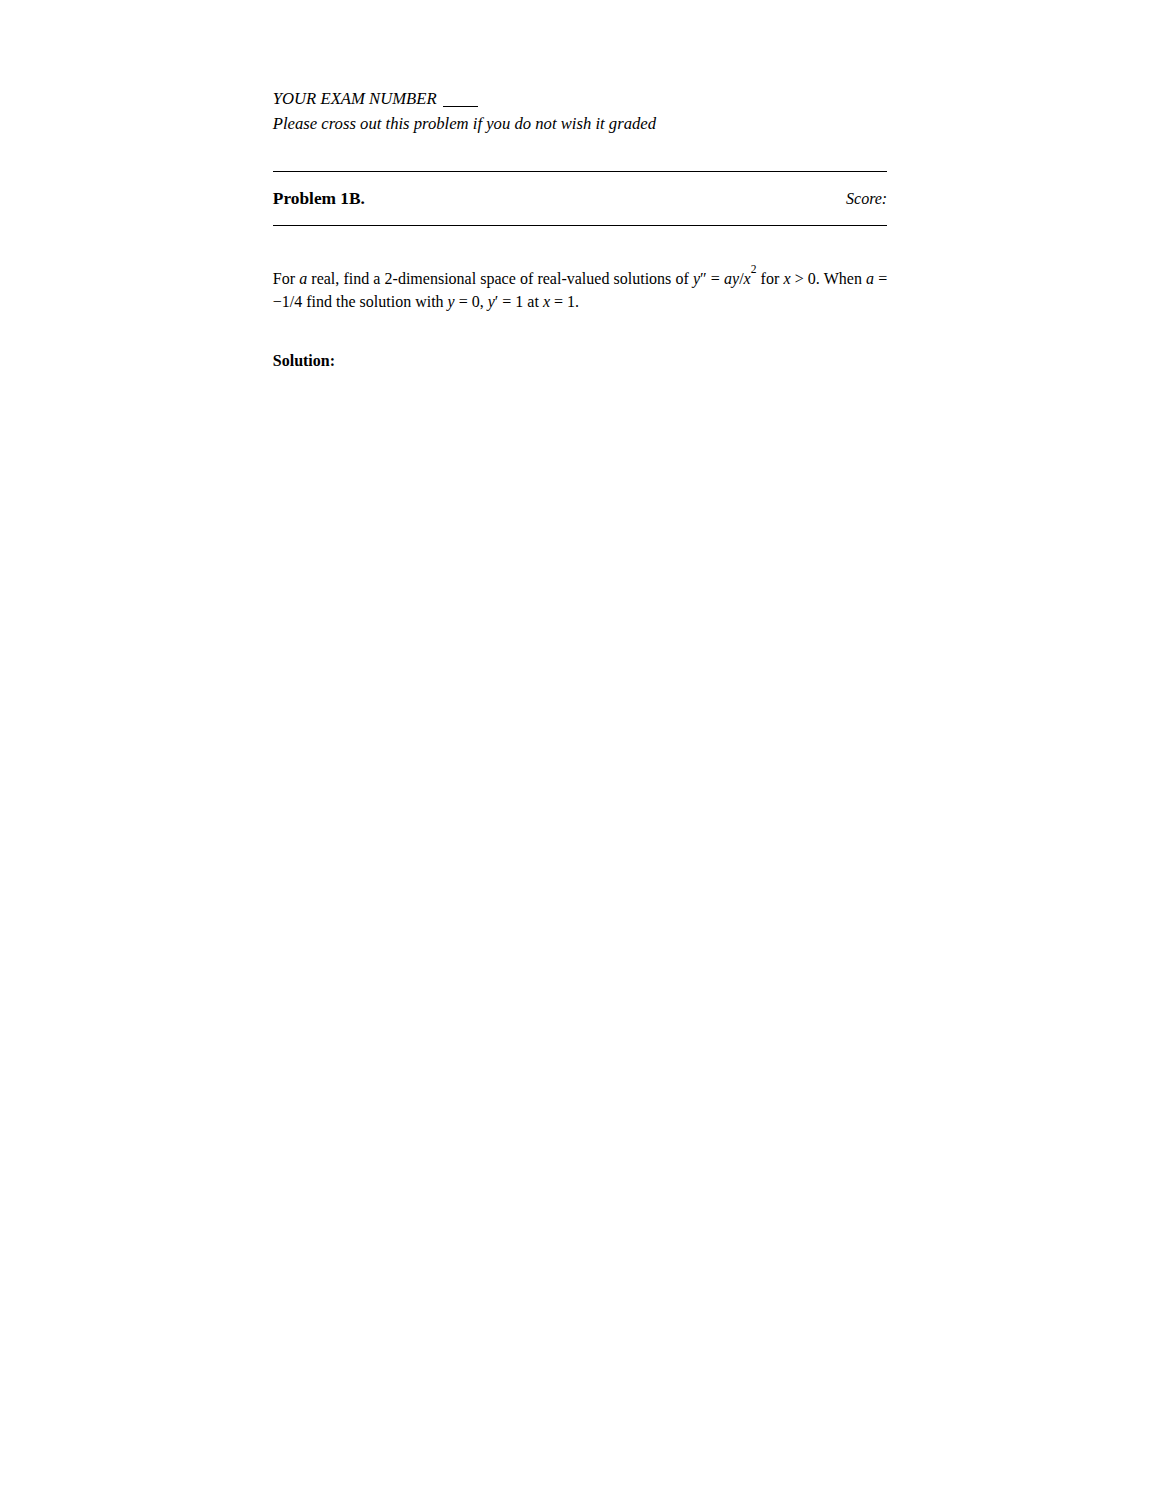YOUR EXAM NUMBER
Please cross out this problem if you do not wish it graded
Problem 1B. Score:
For a real, find a 2-dimensional space of real-valued solutions of y″ = ay/x2 for x > 0. When a = −1/4 find the solution with y = 0, y′ = 1 at x = 1.
Solution: